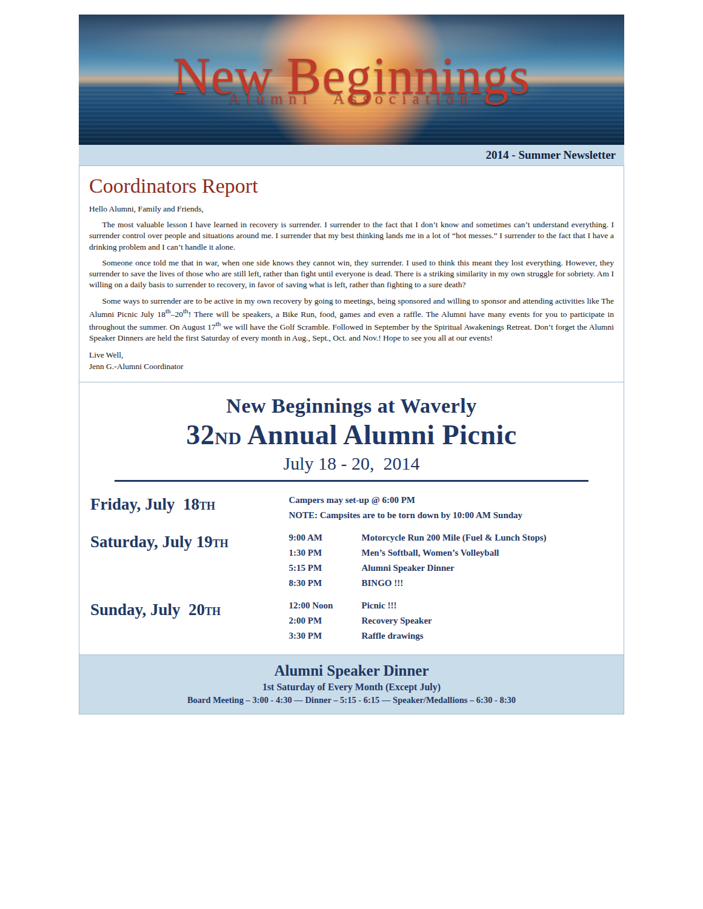New Beginnings
Alumni Association
2014 - Summer Newsletter
Coordinators Report
Hello Alumni, Family and Friends,
The most valuable lesson I have learned in recovery is surrender. I surrender to the fact that I don’t know and sometimes can’t understand everything. I surrender control over people and situations around me. I surrender that my best thinking lands me in a lot of “hot messes.” I surrender to the fact that I have a drinking problem and I can’t handle it alone.
Someone once told me that in war, when one side knows they cannot win, they surrender. I used to think this meant they lost everything. However, they surrender to save the lives of those who are still left, rather than fight until everyone is dead. There is a striking similarity in my own struggle for sobriety. Am I willing on a daily basis to surrender to recovery, in favor of saving what is left, rather than fighting to a sure death?
Some ways to surrender are to be active in my own recovery by going to meetings, being sponsored and willing to sponsor and attending activities like The Alumni Picnic July 18th–20th! There will be speakers, a Bike Run, food, games and even a raffle. The Alumni have many events for you to participate in throughout the summer. On August 17th we will have the Golf Scramble. Followed in September by the Spiritual Awakenings Retreat. Don’t forget the Alumni Speaker Dinners are held the first Saturday of every month in Aug., Sept., Oct. and Nov.! Hope to see you all at our events!
Live Well,
Jenn G.-Alumni Coordinator
New Beginnings at Waverly
32ND Annual Alumni Picnic
July 18 - 20, 2014
| Friday, July 18 TH | Campers may set-up @ 6:00 PM |
| NOTE: Campsites are to be torn down by 10:00 AM Sunday |
| Saturday, July 19 TH | 9:00 AM | Motorcycle Run 200 Mile (Fuel & Lunch Stops) |
| 1:30 PM | Men’s Softball , Women’s Volleyball |
| 5:15 PM | Alumni Speaker Dinner |
| 8:30 PM | BINGO !!! |
| Sunday, July 20 TH | 12:00 Noon | Picnic !!! |
| 2:00 PM | Recovery Speaker |
| 3:30 PM | Raffle drawings |
Alumni Speaker Dinner
1st Saturday of Every Month (Except July)
Board Meeting – 3:00 - 4:30 — Dinner – 5:15 - 6:15 — Speaker/Medallions – 6:30 - 8:30